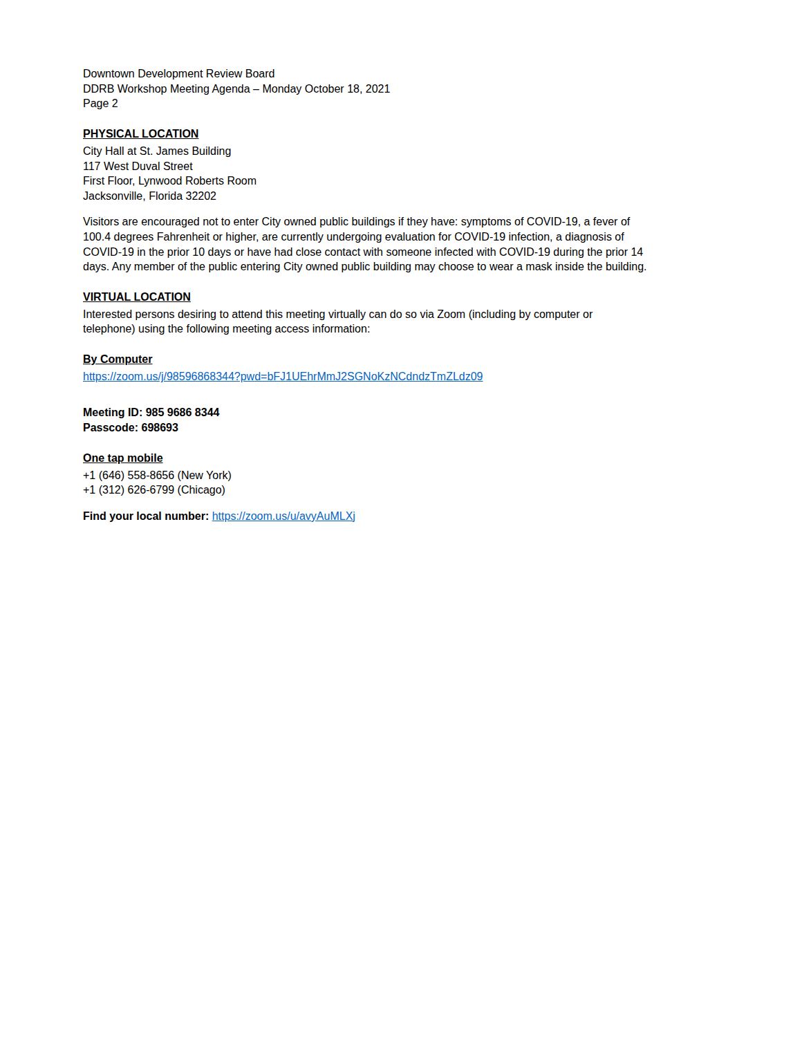Downtown Development Review Board
DDRB Workshop Meeting Agenda – Monday October 18, 2021
Page 2
PHYSICAL LOCATION
City Hall at St. James Building
117 West Duval Street
First Floor, Lynwood Roberts Room
Jacksonville, Florida 32202
Visitors are encouraged not to enter City owned public buildings if they have: symptoms of COVID-19, a fever of 100.4 degrees Fahrenheit or higher, are currently undergoing evaluation for COVID-19 infection, a diagnosis of COVID-19 in the prior 10 days or have had close contact with someone infected with COVID-19 during the prior 14 days. Any member of the public entering City owned public building may choose to wear a mask inside the building.
VIRTUAL LOCATION
Interested persons desiring to attend this meeting virtually can do so via Zoom (including by computer or telephone) using the following meeting access information:
By Computer
https://zoom.us/j/98596868344?pwd=bFJ1UEhrMmJ2SGNoKzNCdndzTmZLdz09
Meeting ID: 985 9686 8344
Passcode: 698693
One tap mobile
+1 (646) 558-8656 (New York)
+1 (312) 626-6799 (Chicago)
Find your local number: https://zoom.us/u/avyAuMLXj